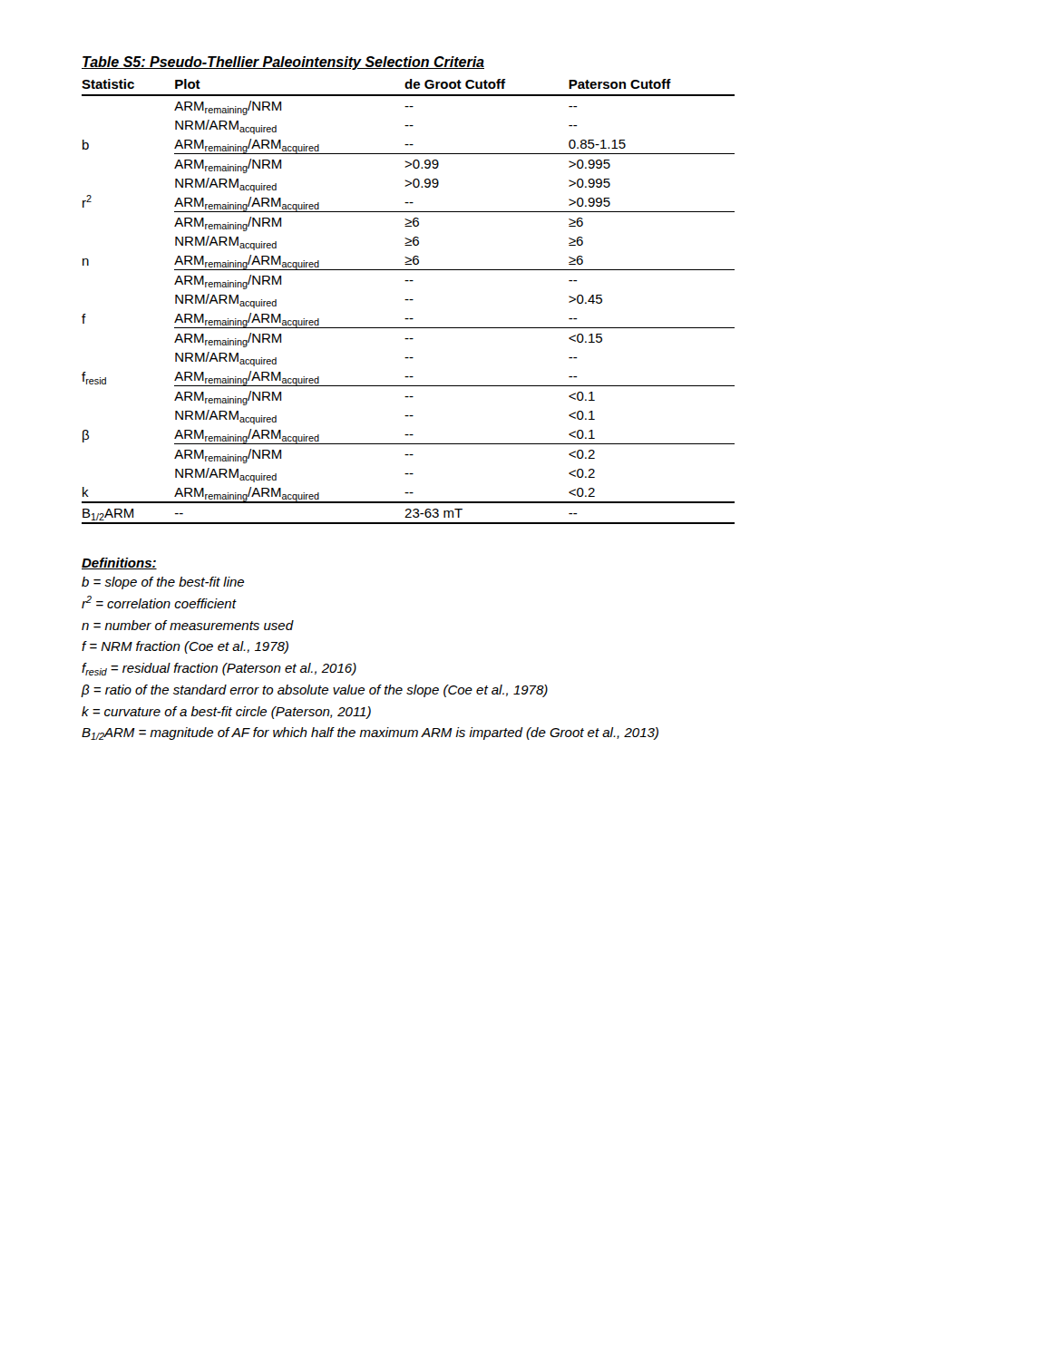Table S5: Pseudo-Thellier Paleointensity Selection Criteria
| Statistic | Plot | de Groot Cutoff | Paterson Cutoff |
| --- | --- | --- | --- |
| b | ARM remaining /NRM | -- | -- |
| NRM/ARM acquired | -- | -- |
| ARM remaining /ARM acquired | -- | 0.85-1.15 |
| r 2 | ARM remaining /NRM | >0.99 | >0.995 |
| NRM/ARM acquired | >0.99 | >0.995 |
| ARM remaining /ARM acquired | -- | >0.995 |
| n | ARM remaining /NRM | ≥6 | ≥6 |
| NRM/ARM acquired | ≥6 | ≥6 |
| ARM remaining /ARM acquired | ≥6 | ≥6 |
| f | ARM remaining /NRM | -- | -- |
| NRM/ARM acquired | -- | >0.45 |
| ARM remaining /ARM acquired | -- | -- |
| f resid | ARM remaining /NRM | -- | <0.15 |
| NRM/ARM acquired | -- | -- |
| ARM remaining /ARM acquired | -- | -- |
| β | ARM remaining /NRM | -- | <0.1 |
| NRM/ARM acquired | -- | <0.1 |
| ARM remaining /ARM acquired | -- | <0.1 |
| k | ARM remaining /NRM | -- | <0.2 |
| NRM/ARM acquired | -- | <0.2 |
| ARM remaining /ARM acquired | -- | <0.2 |
| B 1/2 ARM | -- | 23-63 mT | -- |
Definitions:
b = slope of the best-fit line
r2 = correlation coefficient
n = number of measurements used
f = NRM fraction (Coe et al., 1978)
fresid = residual fraction (Paterson et al., 2016)
β = ratio of the standard error to absolute value of the slope (Coe et al., 1978)
k = curvature of a best-fit circle (Paterson, 2011)
B1/2ARM = magnitude of AF for which half the maximum ARM is imparted (de Groot et al., 2013)